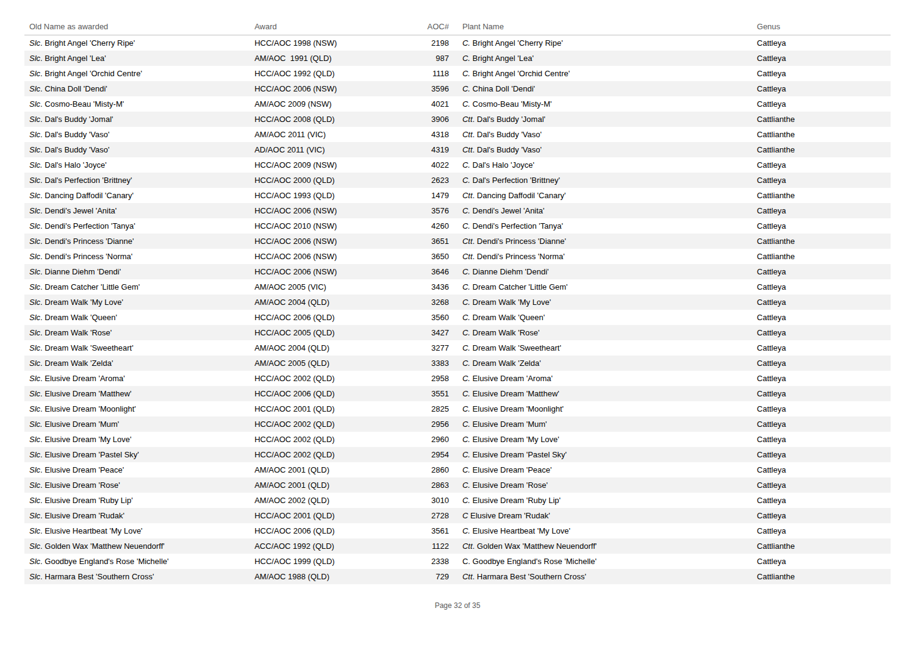| Old Name as awarded | Award | AOC# | Plant Name | Genus |
| --- | --- | --- | --- | --- |
| Slc . Bright Angel 'Cherry Ripe' | HCC/AOC 1998 (NSW) | 2198 | C. Bright Angel 'Cherry Ripe' | Cattleya |
| Slc . Bright Angel 'Lea' | AM/AOC 1991 (QLD) | 987 | C. Bright Angel 'Lea' | Cattleya |
| Slc . Bright Angel 'Orchid Centre' | HCC/AOC 1992 (QLD) | 1118 | C. Bright Angel 'Orchid Centre' | Cattleya |
| Slc . China Doll 'Dendi' | HCC/AOC 2006 (NSW) | 3596 | C. China Doll 'Dendi' | Cattleya |
| Slc . Cosmo-Beau 'Misty-M' | AM/AOC 2009 (NSW) | 4021 | C. Cosmo-Beau 'Misty-M' | Cattleya |
| Slc . Dal's Buddy 'Jomal' | HCC/AOC 2008 (QLD) | 3906 | Ctt . Dal's Buddy 'Jomal' | Cattlianthe |
| Slc . Dal's Buddy 'Vaso' | AM/AOC 2011 (VIC) | 4318 | Ctt . Dal's Buddy 'Vaso' | Cattlianthe |
| Slc . Dal's Buddy 'Vaso' | AD/AOC 2011 (VIC) | 4319 | Ctt . Dal's Buddy 'Vaso' | Cattlianthe |
| Slc. Dal's Halo 'Joyce' | HCC/AOC 2009 (NSW) | 4022 | C. Dal's Halo 'Joyce' | Cattleya |
| Slc . Dal's Perfection 'Brittney' | HCC/AOC 2000 (QLD) | 2623 | C. Dal's Perfection 'Brittney' | Cattleya |
| Slc . Dancing Daffodil 'Canary' | HCC/AOC 1993 (QLD) | 1479 | Ctt . Dancing Daffodil 'Canary' | Cattlianthe |
| Slc . Dendi's Jewel 'Anita' | HCC/AOC 2006 (NSW) | 3576 | C. Dendi's Jewel 'Anita' | Cattleya |
| Slc . Dendi's Perfection 'Tanya' | HCC/AOC 2010 (NSW) | 4260 | C. Dendi's Perfection 'Tanya' | Cattleya |
| Slc . Dendi's Princess 'Dianne' | HCC/AOC 2006 (NSW) | 3651 | Ctt . Dendi's Princess 'Dianne' | Cattlianthe |
| Slc . Dendi's Princess 'Norma' | HCC/AOC 2006 (NSW) | 3650 | Ctt . Dendi's Princess 'Norma' | Cattlianthe |
| Slc . Dianne Diehm 'Dendi' | HCC/AOC 2006 (NSW) | 3646 | C. Dianne Diehm 'Dendi' | Cattleya |
| Slc . Dream Catcher 'Little Gem' | AM/AOC 2005 (VIC) | 3436 | C. Dream Catcher 'Little Gem' | Cattleya |
| Slc . Dream Walk 'My Love' | AM/AOC 2004 (QLD) | 3268 | C. Dream Walk 'My Love' | Cattleya |
| Slc . Dream Walk 'Queen' | HCC/AOC 2006 (QLD) | 3560 | C. Dream Walk 'Queen' | Cattleya |
| Slc . Dream Walk 'Rose' | HCC/AOC 2005 (QLD) | 3427 | C. Dream Walk 'Rose' | Cattleya |
| Slc . Dream Walk 'Sweetheart' | AM/AOC 2004 (QLD) | 3277 | C. Dream Walk 'Sweetheart' | Cattleya |
| Slc . Dream Walk 'Zelda' | AM/AOC 2005 (QLD) | 3383 | C. Dream Walk 'Zelda' | Cattleya |
| Slc . Elusive Dream 'Aroma' | HCC/AOC 2002 (QLD) | 2958 | C. Elusive Dream 'Aroma' | Cattleya |
| Slc . Elusive Dream 'Matthew' | HCC/AOC 2006 (QLD) | 3551 | C. Elusive Dream 'Matthew' | Cattleya |
| Slc . Elusive Dream 'Moonlight' | HCC/AOC 2001 (QLD) | 2825 | C. Elusive Dream 'Moonlight' | Cattleya |
| Slc. Elusive Dream 'Mum' | HCC/AOC 2002 (QLD) | 2956 | C. Elusive Dream 'Mum' | Cattleya |
| Slc . Elusive Dream 'My Love' | HCC/AOC 2002 (QLD) | 2960 | C. Elusive Dream 'My Love' | Cattleya |
| Slc . Elusive Dream 'Pastel Sky' | HCC/AOC 2002 (QLD) | 2954 | C. Elusive Dream 'Pastel Sky' | Cattleya |
| Slc . Elusive Dream 'Peace' | AM/AOC 2001 (QLD) | 2860 | C. Elusive Dream 'Peace' | Cattleya |
| Slc . Elusive Dream 'Rose' | AM/AOC 2001 (QLD) | 2863 | C. Elusive Dream 'Rose' | Cattleya |
| Slc . Elusive Dream 'Ruby Lip' | AM/AOC 2002 (QLD) | 3010 | C. Elusive Dream 'Ruby Lip' | Cattleya |
| Slc . Elusive Dream 'Rudak' | HCC/AOC 2001 (QLD) | 2728 | C Elusive Dream 'Rudak' | Cattleya |
| Slc . Elusive Heartbeat 'My Love' | HCC/AOC 2006 (QLD) | 3561 | C. Elusive Heartbeat 'My Love' | Cattleya |
| Slc . Golden Wax 'Matthew Neuendorff' | ACC/AOC 1992 (QLD) | 1122 | Ctt . Golden Wax 'Matthew Neuendorff' | Cattlianthe |
| Slc . Goodbye England's Rose 'Michelle' | HCC/AOC 1999 (QLD) | 2338 | C. Goodbye England's Rose 'Michelle' | Cattleya |
| Slc . Harmara Best 'Southern Cross' | AM/AOC 1988 (QLD) | 729 | Ctt . Harmara Best 'Southern Cross' | Cattlianthe |
Page 32 of 35